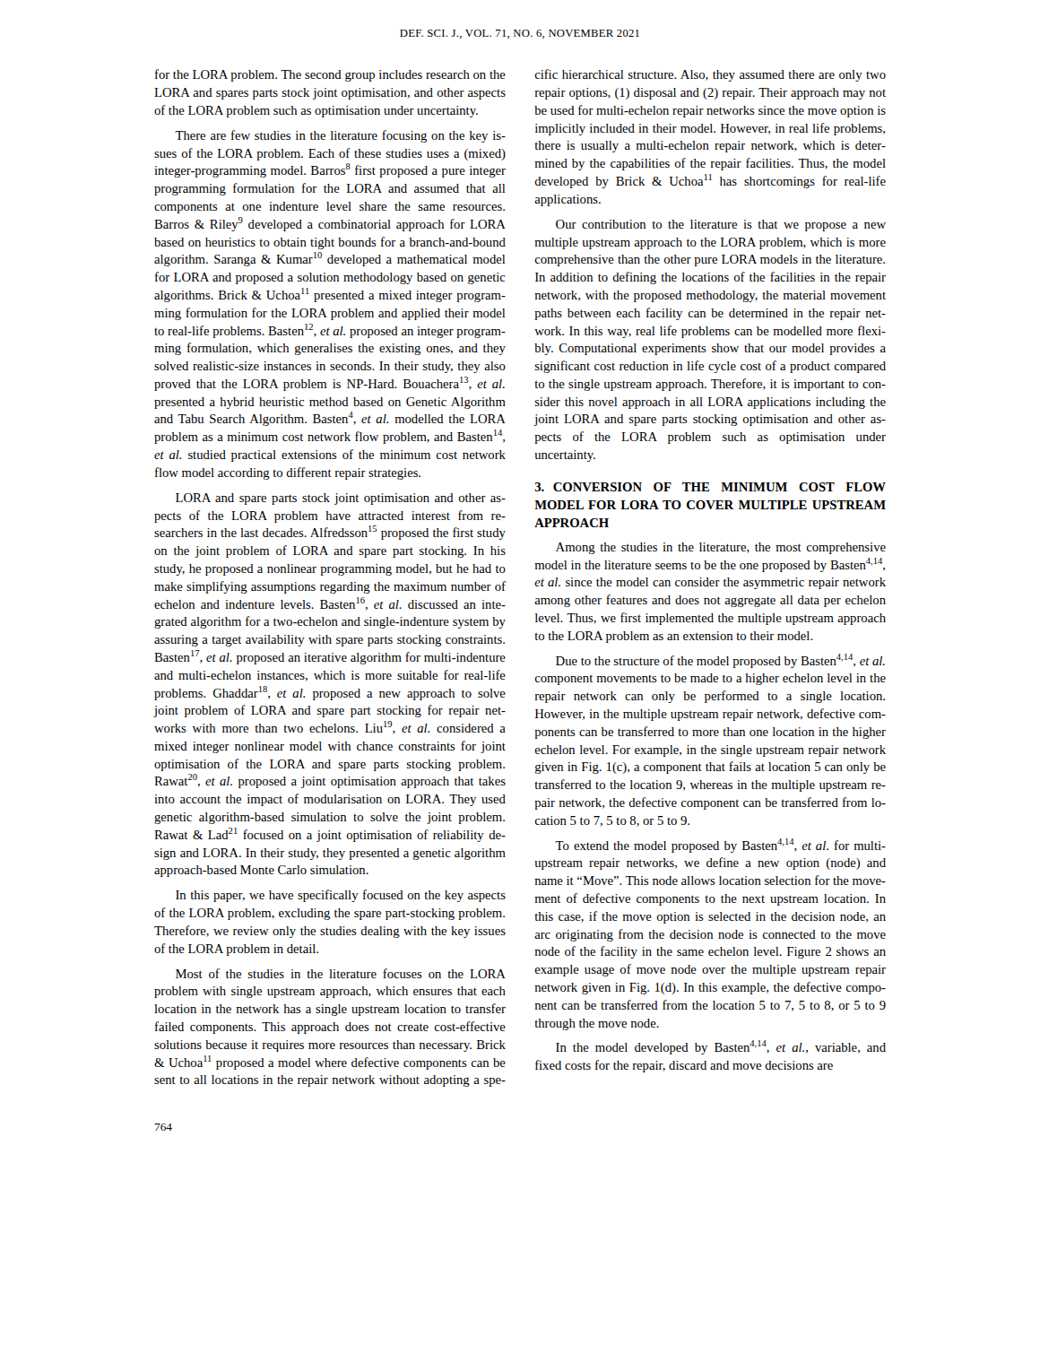DEF. SCI. J., VOL. 71, NO. 6, NOVEMBER 2021
for the LORA problem. The second group includes research on the LORA and spares parts stock joint optimisation, and other aspects of the LORA problem such as optimisation under uncertainty.
There are few studies in the literature focusing on the key issues of the LORA problem. Each of these studies uses a (mixed) integer-programming model. Barros8 first proposed a pure integer programming formulation for the LORA and assumed that all components at one indenture level share the same resources. Barros & Riley9 developed a combinatorial approach for LORA based on heuristics to obtain tight bounds for a branch-and-bound algorithm. Saranga & Kumar10 developed a mathematical model for LORA and proposed a solution methodology based on genetic algorithms. Brick & Uchoa11 presented a mixed integer programming formulation for the LORA problem and applied their model to real-life problems. Basten12, et al. proposed an integer programming formulation, which generalises the existing ones, and they solved realistic-size instances in seconds. In their study, they also proved that the LORA problem is NP-Hard. Bouachera13, et al. presented a hybrid heuristic method based on Genetic Algorithm and Tabu Search Algorithm. Basten4, et al. modelled the LORA problem as a minimum cost network flow problem, and Basten14, et al. studied practical extensions of the minimum cost network flow model according to different repair strategies.
LORA and spare parts stock joint optimisation and other aspects of the LORA problem have attracted interest from researchers in the last decades. Alfredsson15 proposed the first study on the joint problem of LORA and spare part stocking. In his study, he proposed a nonlinear programming model, but he had to make simplifying assumptions regarding the maximum number of echelon and indenture levels. Basten16, et al. discussed an integrated algorithm for a two-echelon and single-indenture system by assuring a target availability with spare parts stocking constraints. Basten17, et al. proposed an iterative algorithm for multi-indenture and multi-echelon instances, which is more suitable for real-life problems. Ghaddar18, et al. proposed a new approach to solve joint problem of LORA and spare part stocking for repair networks with more than two echelons. Liu19, et al. considered a mixed integer nonlinear model with chance constraints for joint optimisation of the LORA and spare parts stocking problem. Rawat20, et al. proposed a joint optimisation approach that takes into account the impact of modularisation on LORA. They used genetic algorithm-based simulation to solve the joint problem. Rawat & Lad21 focused on a joint optimisation of reliability design and LORA. In their study, they presented a genetic algorithm approach-based Monte Carlo simulation.
In this paper, we have specifically focused on the key aspects of the LORA problem, excluding the spare part-stocking problem. Therefore, we review only the studies dealing with the key issues of the LORA problem in detail.
Most of the studies in the literature focuses on the LORA problem with single upstream approach, which ensures that each location in the network has a single upstream location to transfer failed components. This approach does not create cost-effective solutions because it requires more resources than necessary. Brick & Uchoa11 proposed a model where defective components can be sent to all locations in the repair network without adopting a specific hierarchical structure. Also, they assumed there are only two repair options, (1) disposal and (2) repair. Their approach may not be used for multi-echelon repair networks since the move option is implicitly included in their model. However, in real life problems, there is usually a multi-echelon repair network, which is determined by the capabilities of the repair facilities. Thus, the model developed by Brick & Uchoa11 has shortcomings for real-life applications.
Our contribution to the literature is that we propose a new multiple upstream approach to the LORA problem, which is more comprehensive than the other pure LORA models in the literature. In addition to defining the locations of the facilities in the repair network, with the proposed methodology, the material movement paths between each facility can be determined in the repair network. In this way, real life problems can be modelled more flexibly. Computational experiments show that our model provides a significant cost reduction in life cycle cost of a product compared to the single upstream approach. Therefore, it is important to consider this novel approach in all LORA applications including the joint LORA and spare parts stocking optimisation and other aspects of the LORA problem such as optimisation under uncertainty.
3. CONVERSION OF THE MINIMUM COST FLOW MODEL FOR LORA TO COVER MULTIPLE UPSTREAM APPROACH
Among the studies in the literature, the most comprehensive model in the literature seems to be the one proposed by Basten4,14, et al. since the model can consider the asymmetric repair network among other features and does not aggregate all data per echelon level. Thus, we first implemented the multiple upstream approach to the LORA problem as an extension to their model.
Due to the structure of the model proposed by Basten4,14, et al. component movements to be made to a higher echelon level in the repair network can only be performed to a single location. However, in the multiple upstream repair network, defective components can be transferred to more than one location in the higher echelon level. For example, in the single upstream repair network given in Fig. 1(c), a component that fails at location 5 can only be transferred to the location 9, whereas in the multiple upstream repair network, the defective component can be transferred from location 5 to 7, 5 to 8, or 5 to 9.
To extend the model proposed by Basten4,14, et al. for multi-upstream repair networks, we define a new option (node) and name it “Move”. This node allows location selection for the movement of defective components to the next upstream location. In this case, if the move option is selected in the decision node, an arc originating from the decision node is connected to the move node of the facility in the same echelon level. Figure 2 shows an example usage of move node over the multiple upstream repair network given in Fig. 1(d). In this example, the defective component can be transferred from the location 5 to 7, 5 to 8, or 5 to 9 through the move node.
In the model developed by Basten4,14, et al., variable, and fixed costs for the repair, discard and move decisions are
764